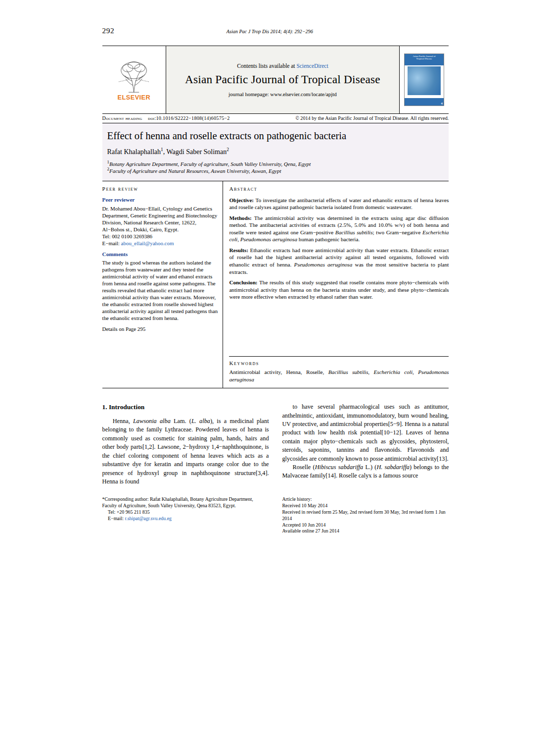292
Asian Pac J Trop Dis 2014; 4(4): 292−296
ELSEVIER
Contents lists available at ScienceDirect
Asian Pacific Journal of Tropical Disease
journal homepage: www.elsevier.com/locate/apjtd
Asian Pacific Journal of
Tropical Disease
4
Document heading doi:10.1016/S2222−1808(14)60575−2
© 2014 by the Asian Pacific Journal of Tropical Disease. All rights reserved.
Effect of henna and roselle extracts on pathogenic bacteria
Rafat Khalaphallah1, Wagdi Saber Soliman2
1Botany Agriculture Department, Faculty of agriculture, South Valley University, Qena, Egypt
2Faculty of Agriculture and Natural Resources, Aswan University, Aswan, Egypt
Peer review
Peer reviewer
Dr. Mohamed Abou−Ellail, Cytology and Genetics Department, Genetic Engineering and Biotechnology Division, National Research Center, 12622, Al−Bohos st., Dokki, Cairo, Egypt.
Tel: 002 0100 3269386
E−mail: abou_ellail@yahoo.com
Comments
The study is good whereas the authors isolated the pathogens from wastewater and they tested the antimicrobial activity of water and ethanol extracts from henna and roselle against some pathogens. The results revealed that ethanolic extract had more antimicrobial activity than water extracts. Moreover, the ethanolic extracted from roselle showed highest antibacterial activity against all tested pathogens than the ethanolic extracted from henna.
Details on Page 295
Abstract
Objective: To investigate the antibacterial effects of water and ethanolic extracts of henna leaves and roselle calyxes against pathogenic bacteria isolated from domestic wastewater.
Methods: The antimicrobial activity was determined in the extracts using agar disc diffusion method. The antibacterial activities of extracts (2.5%, 5.0% and 10.0% w/v) of both henna and roselle were tested against one Gram−positive Bacillius subtilis; two Gram−negative Escherichia coli, Pseudomonas aeruginosa human pathogenic bacteria.
Results: Ethanolic extracts had more antimicrobial activity than water extracts. Ethanolic extract of roselle had the highest antibacterial activity against all tested organisms, followed with ethanolic extract of henna. Pseudomonas aeruginosa was the most sensitive bacteria to plant extracts.
Conclusion: The results of this study suggested that roselle contains more phyto−chemicals with antimicrobial activity than henna on the bacteria strains under study, and these phyto−chemicals were more effective when extracted by ethanol rather than water.
Keywords
Antimicrobial activity, Henna, Roselle, Bacillius subtilis, Escherichia coli, Pseudomonas aeruginosa
1. Introduction
Henna, Lawsonia alba Lam. (L. alba), is a medicinal plant belonging to the family Lythraceae. Powdered leaves of henna is commonly used as cosmetic for staining palm, hands, hairs and other body parts[1,2]. Lawsone, 2−hydroxy 1,4−naphthoquinone, is the chief coloring component of henna leaves which acts as a substantive dye for keratin and imparts orange color due to the presence of hydroxyl group in naphthoquinone structure[3,4]. Henna is found
to have several pharmacological uses such as antitumor, anthelmintic, antioxidant, immunomodulatory, burn wound healing, UV protective, and antimicrobial properties[5−9]. Henna is a natural product with low health risk potential[10−12]. Leaves of henna contain major phyto−chemicals such as glycosides, phytosterol, steroids, saponins, tannins and flavonoids. Flavonoids and glycosides are commonly known to posse antimicrobial activity[13].
Roselle (Hibiscus sabdariffa L.) (H. sabdariffa) belongs to the Malvaceae family[14]. Roselle calyx is a famous source
*Corresponding author: Rafat Khalaphallah, Botany Agriculture Department, Faculty of Agriculture, South Valley University, Qena 83523, Egypt.
Tel: +20 965 211 835
E−mail: r.shipat@agr.svu.edu.eg
Article history:
Received 10 May 2014
Received in revised form 25 May, 2nd revised form 30 May, 3rd revised form 1 Jun 2014
Accepted 10 Jun 2014
Available online 27 Jun 2014